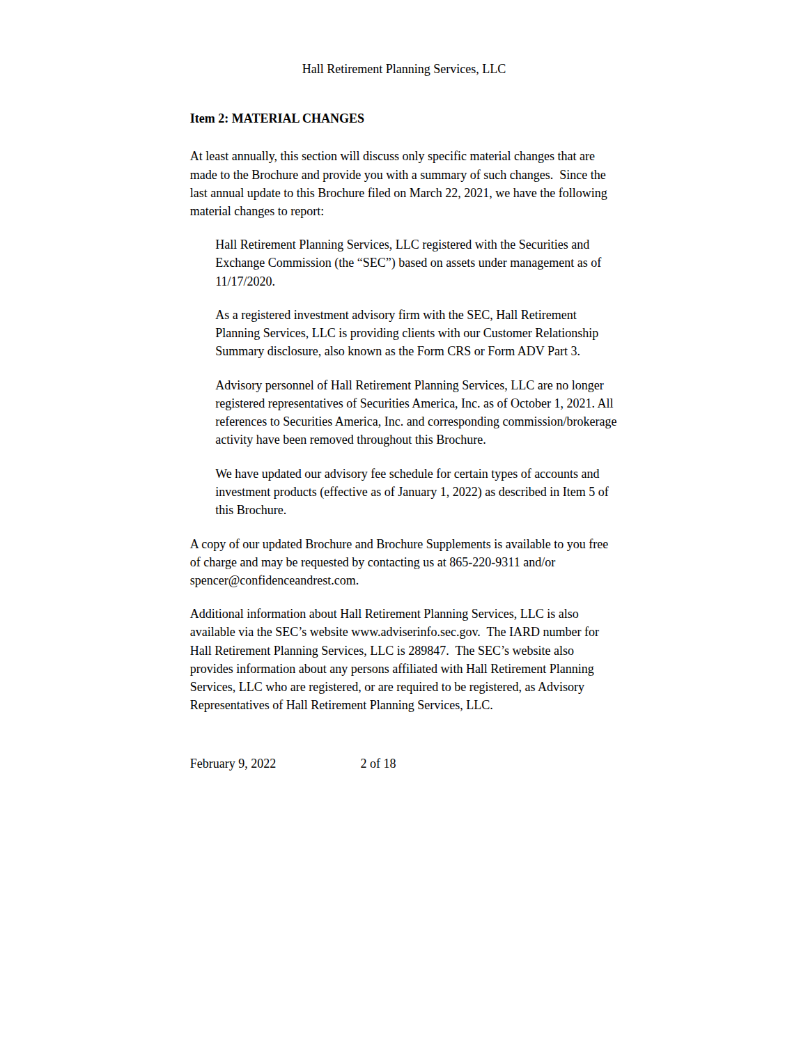Hall Retirement Planning Services, LLC
Item 2: MATERIAL CHANGES
At least annually, this section will discuss only specific material changes that are made to the Brochure and provide you with a summary of such changes. Since the last annual update to this Brochure filed on March 22, 2021, we have the following material changes to report:
Hall Retirement Planning Services, LLC registered with the Securities and Exchange Commission (the “SEC”) based on assets under management as of 11/17/2020.
As a registered investment advisory firm with the SEC, Hall Retirement Planning Services, LLC is providing clients with our Customer Relationship Summary disclosure, also known as the Form CRS or Form ADV Part 3.
Advisory personnel of Hall Retirement Planning Services, LLC are no longer registered representatives of Securities America, Inc. as of October 1, 2021. All references to Securities America, Inc. and corresponding commission/brokerage activity have been removed throughout this Brochure.
We have updated our advisory fee schedule for certain types of accounts and investment products (effective as of January 1, 2022) as described in Item 5 of this Brochure.
A copy of our updated Brochure and Brochure Supplements is available to you free of charge and may be requested by contacting us at 865-220-9311 and/or spencer@confidenceandrest.com.
Additional information about Hall Retirement Planning Services, LLC is also available via the SEC’s website www.adviserinfo.sec.gov. The IARD number for Hall Retirement Planning Services, LLC is 289847. The SEC’s website also provides information about any persons affiliated with Hall Retirement Planning Services, LLC who are registered, or are required to be registered, as Advisory Representatives of Hall Retirement Planning Services, LLC.
February 9, 2022 2 of 18